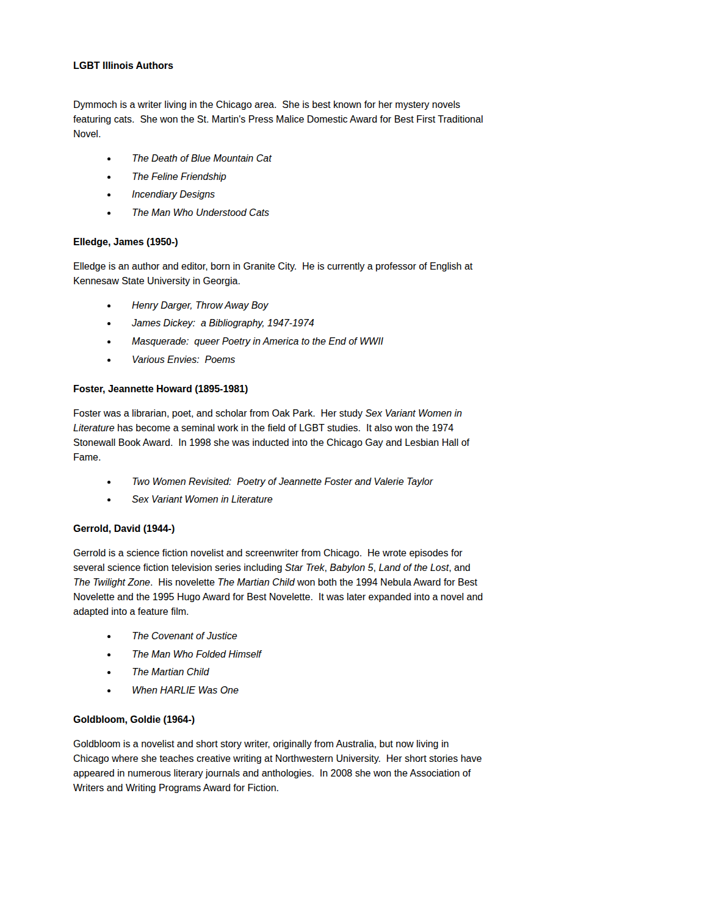LGBT Illinois Authors
Dymmoch is a writer living in the Chicago area. She is best known for her mystery novels featuring cats. She won the St. Martin's Press Malice Domestic Award for Best First Traditional Novel.
The Death of Blue Mountain Cat
The Feline Friendship
Incendiary Designs
The Man Who Understood Cats
Elledge, James (1950-)
Elledge is an author and editor, born in Granite City. He is currently a professor of English at Kennesaw State University in Georgia.
Henry Darger, Throw Away Boy
James Dickey: a Bibliography, 1947-1974
Masquerade: queer Poetry in America to the End of WWII
Various Envies: Poems
Foster, Jeannette Howard (1895-1981)
Foster was a librarian, poet, and scholar from Oak Park. Her study Sex Variant Women in Literature has become a seminal work in the field of LGBT studies. It also won the 1974 Stonewall Book Award. In 1998 she was inducted into the Chicago Gay and Lesbian Hall of Fame.
Two Women Revisited: Poetry of Jeannette Foster and Valerie Taylor
Sex Variant Women in Literature
Gerrold, David (1944-)
Gerrold is a science fiction novelist and screenwriter from Chicago. He wrote episodes for several science fiction television series including Star Trek, Babylon 5, Land of the Lost, and The Twilight Zone. His novelette The Martian Child won both the 1994 Nebula Award for Best Novelette and the 1995 Hugo Award for Best Novelette. It was later expanded into a novel and adapted into a feature film.
The Covenant of Justice
The Man Who Folded Himself
The Martian Child
When HARLIE Was One
Goldbloom, Goldie (1964-)
Goldbloom is a novelist and short story writer, originally from Australia, but now living in Chicago where she teaches creative writing at Northwestern University. Her short stories have appeared in numerous literary journals and anthologies. In 2008 she won the Association of Writers and Writing Programs Award for Fiction.